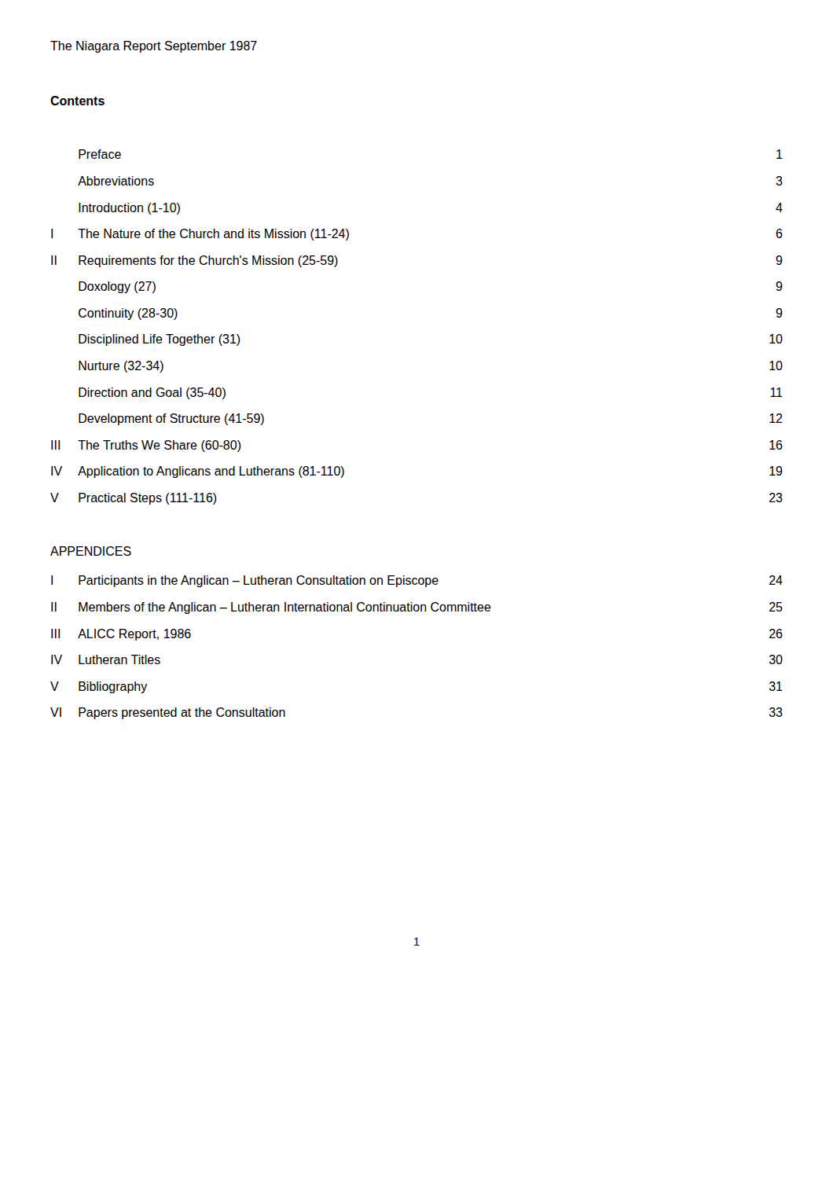The Niagara Report September 1987
Contents
| | Preface | 1 |
| | Abbreviations | 3 |
| | Introduction (1-10) | 4 |
| I | The Nature of the Church and its Mission (11-24) | 6 |
| II | Requirements for the Church's Mission (25-59) | 9 |
| | Doxology (27) | 9 |
| | Continuity (28-30) | 9 |
| | Disciplined Life Together (31) | 10 |
| | Nurture (32-34) | 10 |
| | Direction and Goal (35-40) | 11 |
| | Development of Structure (41-59) | 12 |
| III | The Truths We Share (60-80) | 16 |
| IV | Application to Anglicans and Lutherans (81-110) | 19 |
| V | Practical Steps (111-116) | 23 |
APPENDICES
| I | Participants in the Anglican – Lutheran Consultation on Episcope | 24 |
| II | Members of the Anglican – Lutheran International Continuation Committee | 25 |
| III | ALICC Report, 1986 | 26 |
| IV | Lutheran Titles | 30 |
| V | Bibliography | 31 |
| VI | Papers presented at the Consultation | 33 |
1